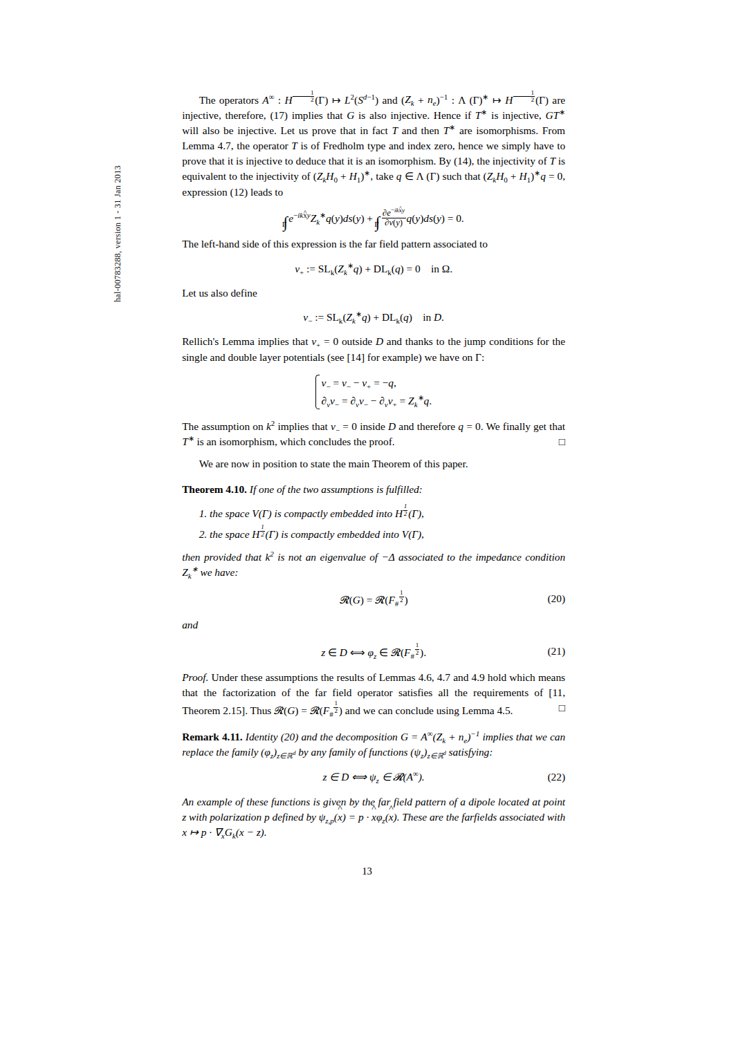hal-00783288, version 1 - 31 Jan 2013
The operators A∞ : H12(Γ) ↦ L2(Sd−1) and (Zk + ne)−1 : Λ (Γ)∗ ↦ H12(Γ) are injective, therefore, (17) implies that G is also injective. Hence if T∗ is injective, GT∗ will also be injective. Let us prove that in fact T and then T∗ are isomorphisms. From Lemma 4.7, the operator T is of Fredholm type and index zero, hence we simply have to prove that it is injective to deduce that it is an isomorphism. By (14), the injectivity of T is equivalent to the injectivity of (ZkH0 + H1)∗, take q ∈ Λ (Γ) such that (ZkH0 + H1)∗q = 0, expression (12) leads to
∫Γe−ik xyZk∗q(y)ds(y) + ∫Γ∂e−ik xy∂ν(y) q(y)ds(y) = 0.
The left-hand side of this expression is the far field pattern associated to
v+ := SLk(Zk∗q) + DLk(q) = 0 in Ω.
Let us also define
v− := SLk(Zk∗q) + DLk(q) in D.
Rellich's Lemma implies that v+ = 0 outside D and thanks to the jump conditions for the single and double layer potentials (see [14] for example) we have on Γ:
v− = v− − v+ = −q, ∂νv− = ∂νv− − ∂νv+ = Zk∗q.
The assumption on k2 implies that v− = 0 inside D and therefore q = 0. We finally get that T∗ is an isomorphism, which concludes the proof. □
We are now in position to state the main Theorem of this paper.
Theorem 4.10. If one of the two assumptions is fulfilled:
the space V(Γ) is compactly embedded into H12(Γ),
the space H12(Γ) is compactly embedded into V(Γ),
then provided that k2 is not an eigenvalue of −Δ associated to the impedance condition Zk∗ we have:
𝓡(G) = 𝓡(F#12)
(20)
and
z ∈ D ⟺ φz ∈ 𝓡(F#12).
(21)
Proof. Under these assumptions the results of Lemmas 4.6, 4.7 and 4.9 hold which means that the factorization of the far field operator satisfies all the requirements of [11, Theorem 2.15]. Thus 𝓡(G) = 𝓡(F#12) and we can conclude using Lemma 4.5. □
Remark 4.11. Identity (20) and the decomposition G = A∞(Zk + ne)−1 implies that we can replace the family (φz)z∈ℝd by any family of functions (ψz)z∈ℝd satisfying:
z ∈ D ⟺ ψz ∈ 𝓡(A∞).
(22)
An example of these functions is given by the far field pattern of a dipole located at point z with polarization p defined by ψz,p(x) = p · xφz(x). These are the farfields associated with x ↦ p · ∇xGk(x − z).
13